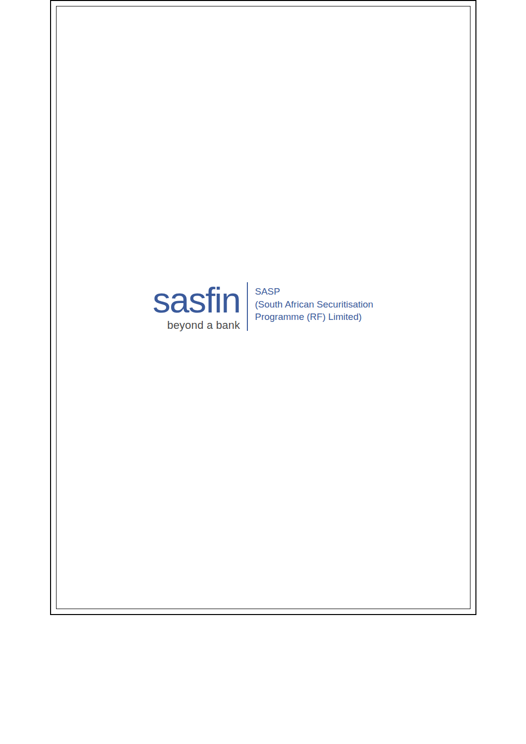sasfin beyond a bank
SASP (South African Securitisation
Programme (RF) Limited)